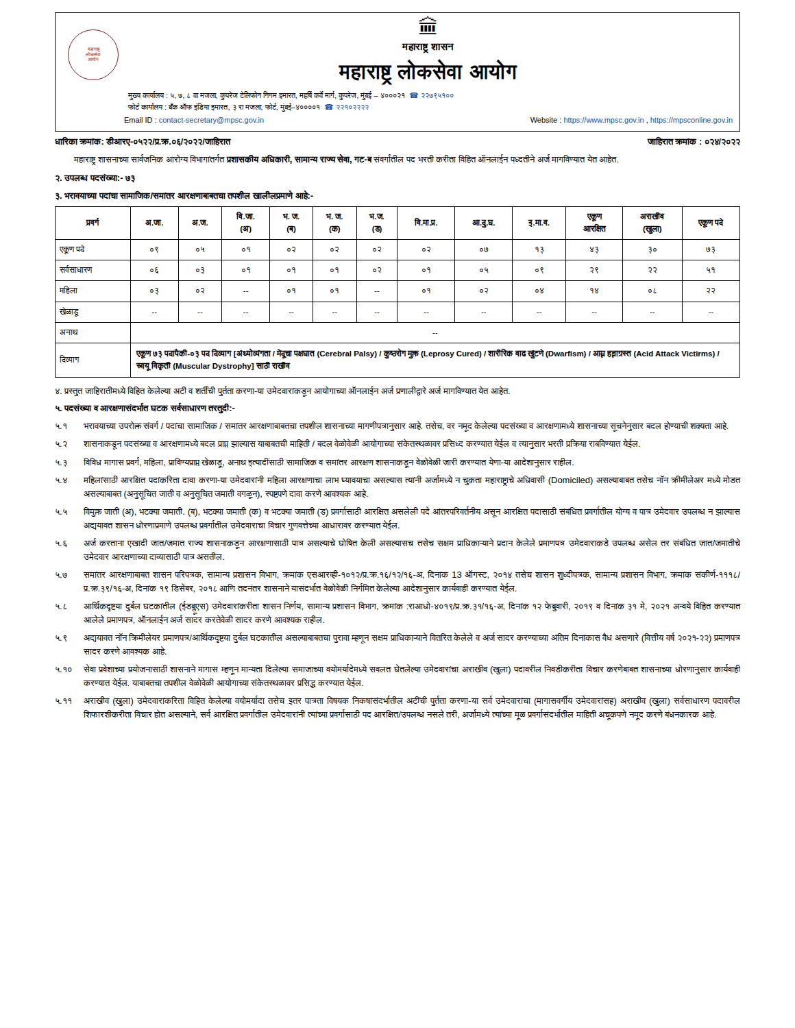महाराष्ट्र
लोकसेवा
आयोग
🏛
महाराष्ट्र शासन
महाराष्ट्र लोकसेवा आयोग
मुख्य कार्यालय : ५, ७, ८ वा मजला, कुपरेज टेलिफोन निगम इमारत, महर्षि कर्वे मार्ग, कुपरेज, मुंबई – ४०००२१ ☎ २२७९५१००
फोर्ट कार्यालय : बँक ऑफ इंडिया इमारत, ३ रा मजला, फोर्ट, मुंबई–४००००१ ☎ २२१०२२२२
Email ID : contact-secretary@mpsc.gov.in
Website : https://www.mpsc.gov.in , https://mpsconline.gov.in
धारिका क्रमांक: डीआरए-०५२२/प्र.क्र.०६/२०२२/जाहिरात
जाहिरात क्रमांक : ०२४/२०२२
महाराष्ट्र शासनाच्या सार्वजनिक आरोग्य विभागांतर्गत प्रशासकीय अधिकारी, सामान्य राज्य सेवा, गट-ब संवर्गांतील पद भरती करीता विहित ऑनलाईन पध्दतीने अर्ज मागविण्यात येत आहेत.
२. उपलब्ध पदसंख्या:- ७३
३. भरावयाच्या पदांचा सामाजिक/समांतर आरक्षणाबाबतचा तपशील खालीलप्रमाणे आहे:-
| प्रवर्ग | अ.जा. | अ.ज. | वि.जा. (अ) | भ. ज. (ब) | भ. ज. (क) | भ.ज. (ड) | वि.मा.प्र. | आ.दु.घ. | इ.मा.व. | एकूण आरक्षित | अराखीव (खुला) | एकूण पदे |
| --- | --- | --- | --- | --- | --- | --- | --- | --- | --- | --- | --- | --- |
| एकूण पदे | ०९ | ०५ | ०१ | ०२ | ०२ | ०२ | ०२ | ०७ | १३ | ४३ | ३० | ७३ |
| सर्वसाधारण | ०६ | ०३ | ०१ | ०१ | ०१ | ०२ | ०१ | ०५ | ०९ | २९ | २२ | ५१ |
| महिला | ०३ | ०२ | -- | ०१ | ०१ | -- | ०१ | ०२ | ०४ | १४ | ०८ | २२ |
| खेळाडू | -- | -- | -- | -- | -- | -- | -- | -- | -- | -- | -- | -- |
| अनाथ | -- |
| दिव्यांग | एकूण ७३ पदांपैकी-०३ पद दिव्यांग [अंथ्योव्यंगता / मेंदूचा पक्षघात (Cerebral Palsy) / कुष्ठरोग मुक्त (Leprosy Cured) / शारीरिक वाढ खुंटणे (Dwarfism) / आम्ल हल्लाग्रस्त (Acid Attack Victirms) / स्नायू विकृती (Muscular Dystrophy] साठी राखीव |
४. प्रस्तुत जाहिरातीमध्ये विहित केलेल्या अटी व शर्तींची पुर्तता करणा-या उमेदवारांकडून आयोगाच्या ऑनलाईन अर्ज प्रणालीद्वारे अर्ज मागविण्यात येत आहेत.
५. पदसंख्या व आरक्षणासंदर्भात घटक सर्वसाधारण तरतुदी:-
५.१ भरावयाच्या उपरोक्त संवर्ग / पदांचा सामाजिक / समांतर आरक्षणाबाबतचा तपशील शासनाच्या मागणीपत्रानुसार आहे. तसेच, वर नमूद केलेल्या पदसंख्या व आरक्षणामध्ये शासनाच्या सूचनेनुसार बदल होण्याची शक्यता आहे.
५.२ शासनाकडून पदसंख्या व आरक्षणामध्ये बदल प्राप्त झाल्यास याबाबतची माहिती / बदल वेळोवेळी आयोगाच्या संकेतस्थळावर प्रसिध्द करण्यात येईल व त्यानुसार भरती प्रक्रिया राबविण्यात येईल.
५.३ विविध मागास प्रवर्ग, महिला, प्राविण्यप्राप्त खेळाडू, अनाथ इत्यादींसाठी सामाजिक व समांतर आरक्षण शासनाकडून वेळोवेळी जारी करण्यात येणा-या आदेशानुसार राहील.
५.४ महिलांसाठी आरक्षित पदांकरिता दावा करणा-या उमेदवारांनी महिला आरक्षणाचा लाभ घ्यावयाचा असल्यास त्यांनी अर्जामध्ये न चुकता महाराष्ट्राचे अधिवासी (Domiciled) असल्याबाबत तसेच नॉन क्रीमीलेअर मध्ये मोडत असल्याबाबत (अनुसूचित जाती व अनुसूचित जमाती वगळून), स्पष्टपणे दावा करणे आवश्यक आहे.
५.५ विमुक्त जाती (अ), भटक्या जमाती. (ब), भटक्या जमाती (क) व भटक्या जमाती (ड) प्रवर्गासाठी आरक्षित असलेली पदे आंतरपरिवर्तनीय असून आरक्षित पदासाठी संबंधित प्रवर्गातील योग्य व पात्र उमेदवार उपलब्ध न झाल्यास अद्ययावत शासन धोरणाप्रमाणे उपलब्ध प्रवर्गातील उमेदवाराचा विचार गुणवत्तेच्या आधारावर करण्यात येईल.
५.६ अर्ज करताना एखादी जात/जमात राज्य शासनाकडून आरक्षणासाठी पात्र असल्याचे घोषित केली असल्यासच तसेच सक्षम प्राधिकाऱ्याने प्रदान केलेले प्रमाणपत्र उमेदवाराकडे उपलब्ध असेल तर संबंधित जात/जमातीचे उमेदवार आरक्षणाच्या दाव्यासाठी पात्र असतील.
५.७ समांतर आरक्षणाबाबत शासन परिपत्रक, सामान्य प्रशासन विभाग, क्रमांक एसआरव्ही-१०१२/प्र.क्र.१६/१२/१६-अ, दिनांक 13 ऑगस्ट, २०१४ तसेच शासन शुध्दीपत्रक, सामान्य प्रशासन विभाग, क्रमांक संकीर्ण-१११८/प्र.क्र.३९/१६-अ, दिनांक १९ डिसेंबर, २०१८ आणि तदनंतर शासनाने यासंदर्भात वेळोवेळी निर्गमित केलेल्या आदेशानुसार कार्यवाही करण्यात येईल.
५.८ आर्थिकदृष्टया दुर्बल घटकांतील (ईडब्लूएस) उमेदवारांकरीता शासन निर्णय, सामान्य प्रशासन विभाग, क्रमांक :राआधो-४०१९/प्र.क्र.३१/१६-अ, दिनांक १२ फेब्रुवारी, २०१९ व दिनांक ३१ मे, २०२१ अन्वये विहित करण्यात आलेले प्रमाणपत्र, ऑनलाईन अर्ज सादर करतेवेळी सादर करणे आवश्यक राहील.
५.९ अद्ययावत नॉन क्रिमीलेयर प्रमाणपत्र/आर्थिकदृष्टया दुर्बल घटकातील असल्याबाबतचा पुरावा म्हणून सक्षम प्राधिकाऱ्याने वितरित केलेले व अर्ज सादर करण्याच्या अंतिम दिनांकास वैध असणारे (वित्तीय वर्ष २०२१-२२) प्रमाणपत्र सादर करणे आवश्यक आहे.
५.१० सेवा प्रवेशाच्या प्रयोजनासाठी शासनाने मागास म्हणून मान्यता दिलेल्या समाजाच्या वयोमर्यादेमध्ये सवलत घेतलेल्या उमेदवारांचा अराखीव (खुला) पदावरील निवडीकरीता विचार करणेबाबत शासनाच्या धोरणानुसार कार्यवाही करण्यात येईल. याबाबतचा तपशील वेळोवेळी आयोगाच्या संकेतस्थळावर प्रसिद्ध करण्यात येईल.
५.११ अराखीव (खुला) उमेदवारांकरिता विहित केलेल्या वयोमर्यादा तसेच इतर पात्रता विषयक निकषांसंदर्भातील अटींची पुर्तता करणा-या सर्व उमेदवारांचा (मागासवर्गीय उमेदवारांसह) अराखीव (खुला) सर्वसाधारण पदावरील शिफारशीकरीता विचार होत असल्याने, सर्व आरक्षित प्रवर्गातील उमेदवारांनी त्यांच्या प्रवर्गासाठी पद आरक्षित/उपलब्ध नसले तरी, अर्जामध्ये त्यांच्या मूळ प्रवर्गासंदर्भातील माहिती अचूकपणे नमूद करणे बंधनकारक आहे.